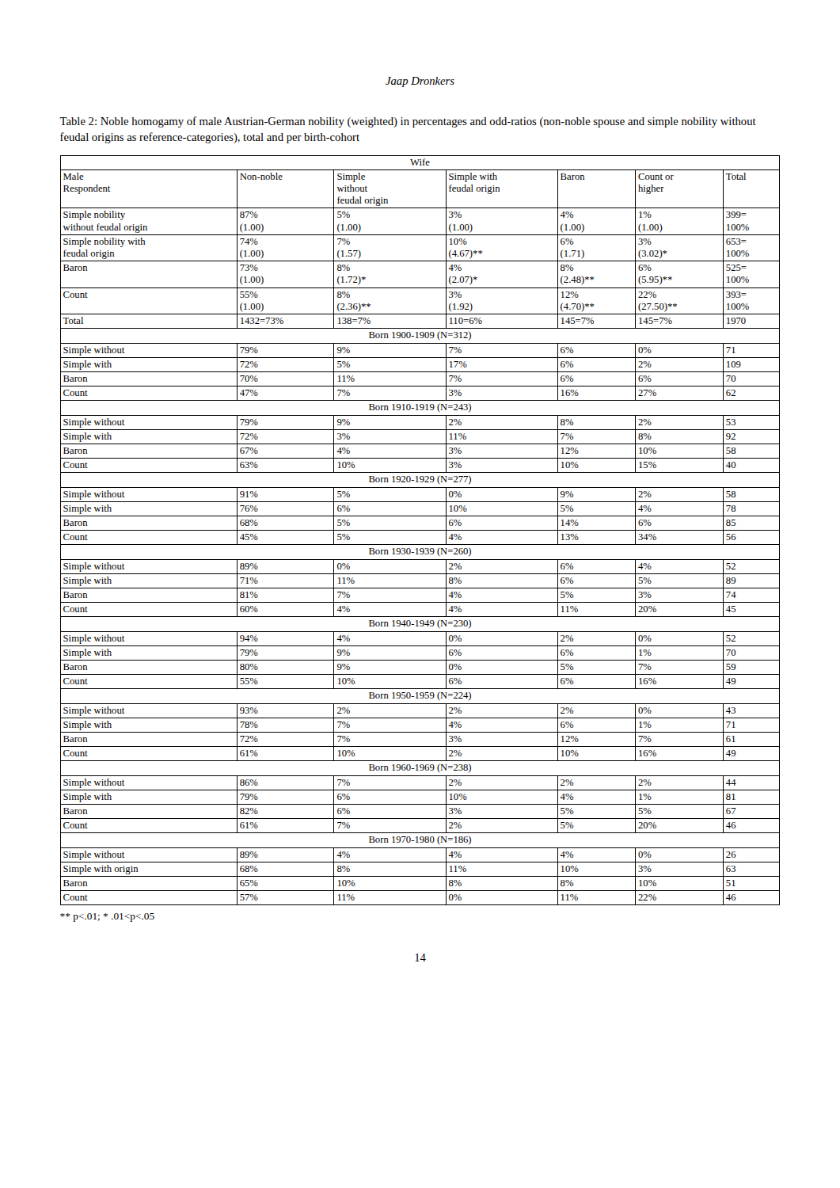Jaap Dronkers
Table 2: Noble homogamy of male Austrian-German nobility (weighted) in percentages and odd-ratios (non-noble spouse and simple nobility without feudal origins as reference-categories), total and per birth-cohort
| Wife |
| Male Respondent | Non-noble | Simple without feudal origin | Simple with feudal origin | Baron | Count or higher | Total |
| Simple nobility without feudal origin | 87% (1.00) | 5% (1.00) | 3% (1.00) | 4% (1.00) | 1% (1.00) | 399= 100% |
| Simple nobility with feudal origin | 74% (1.00) | 7% (1.57) | 10% (4.67)** | 6% (1.71) | 3% (3.02)* | 653= 100% |
| Baron | 73% (1.00) | 8% (1.72)* | 4% (2.07)* | 8% (2.48)** | 6% (5.95)** | 525= 100% |
| Count | 55% (1.00) | 8% (2.36)** | 3% (1.92) | 12% (4.70)** | 22% (27.50)** | 393= 100% |
| Total | 1432=73% | 138=7% | 110=6% | 145=7% | 145=7% | 1970 |
| Born 1900-1909 (N=312) |
| Simple without | 79% | 9% | 7% | 6% | 0% | 71 |
| Simple with | 72% | 5% | 17% | 6% | 2% | 109 |
| Baron | 70% | 11% | 7% | 6% | 6% | 70 |
| Count | 47% | 7% | 3% | 16% | 27% | 62 |
| Born 1910-1919 (N=243) |
| Simple without | 79% | 9% | 2% | 8% | 2% | 53 |
| Simple with | 72% | 3% | 11% | 7% | 8% | 92 |
| Baron | 67% | 4% | 3% | 12% | 10% | 58 |
| Count | 63% | 10% | 3% | 10% | 15% | 40 |
| Born 1920-1929 (N=277) |
| Simple without | 91% | 5% | 0% | 9% | 2% | 58 |
| Simple with | 76% | 6% | 10% | 5% | 4% | 78 |
| Baron | 68% | 5% | 6% | 14% | 6% | 85 |
| Count | 45% | 5% | 4% | 13% | 34% | 56 |
| Born 1930-1939 (N=260) |
| Simple without | 89% | 0% | 2% | 6% | 4% | 52 |
| Simple with | 71% | 11% | 8% | 6% | 5% | 89 |
| Baron | 81% | 7% | 4% | 5% | 3% | 74 |
| Count | 60% | 4% | 4% | 11% | 20% | 45 |
| Born 1940-1949 (N=230) |
| Simple without | 94% | 4% | 0% | 2% | 0% | 52 |
| Simple with | 79% | 9% | 6% | 6% | 1% | 70 |
| Baron | 80% | 9% | 0% | 5% | 7% | 59 |
| Count | 55% | 10% | 6% | 6% | 16% | 49 |
| Born 1950-1959 (N=224) |
| Simple without | 93% | 2% | 2% | 2% | 0% | 43 |
| Simple with | 78% | 7% | 4% | 6% | 1% | 71 |
| Baron | 72% | 7% | 3% | 12% | 7% | 61 |
| Count | 61% | 10% | 2% | 10% | 16% | 49 |
| Born 1960-1969 (N=238) |
| Simple without | 86% | 7% | 2% | 2% | 2% | 44 |
| Simple with | 79% | 6% | 10% | 4% | 1% | 81 |
| Baron | 82% | 6% | 3% | 5% | 5% | 67 |
| Count | 61% | 7% | 2% | 5% | 20% | 46 |
| Born 1970-1980 (N=186) |
| Simple without | 89% | 4% | 4% | 4% | 0% | 26 |
| Simple with origin | 68% | 8% | 11% | 10% | 3% | 63 |
| Baron | 65% | 10% | 8% | 8% | 10% | 51 |
| Count | 57% | 11% | 0% | 11% | 22% | 46 |
** p<.01; * .01<p<.05
14